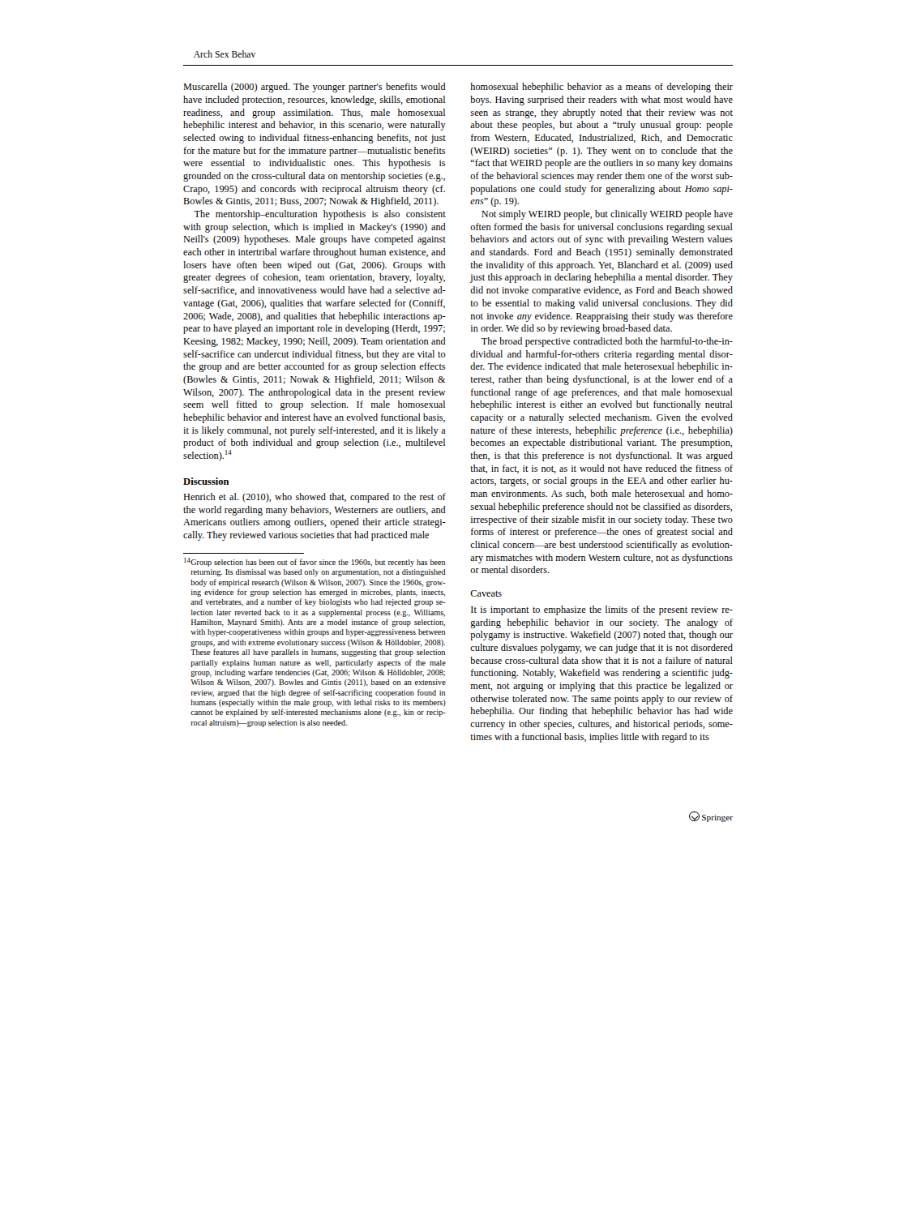Arch Sex Behav
Muscarella (2000) argued. The younger partner's benefits would have included protection, resources, knowledge, skills, emotional readiness, and group assimilation. Thus, male homosexual hebephilic interest and behavior, in this scenario, were naturally selected owing to individual fitness-enhancing benefits, not just for the mature but for the immature partner—mutualistic benefits were essential to individualistic ones. This hypothesis is grounded on the cross-cultural data on mentorship societies (e.g., Crapo, 1995) and concords with reciprocal altruism theory (cf. Bowles & Gintis, 2011; Buss, 2007; Nowak & Highfield, 2011).
The mentorship–enculturation hypothesis is also consistent with group selection, which is implied in Mackey's (1990) and Neill's (2009) hypotheses. Male groups have competed against each other in intertribal warfare throughout human existence, and losers have often been wiped out (Gat, 2006). Groups with greater degrees of cohesion, team orientation, bravery, loyalty, self-sacrifice, and innovativeness would have had a selective advantage (Gat, 2006), qualities that warfare selected for (Conniff, 2006; Wade, 2008), and qualities that hebephilic interactions appear to have played an important role in developing (Herdt, 1997; Keesing, 1982; Mackey, 1990; Neill, 2009). Team orientation and self-sacrifice can undercut individual fitness, but they are vital to the group and are better accounted for as group selection effects (Bowles & Gintis, 2011; Nowak & Highfield, 2011; Wilson & Wilson, 2007). The anthropological data in the present review seem well fitted to group selection. If male homosexual hebephilic behavior and interest have an evolved functional basis, it is likely communal, not purely self-interested, and it is likely a product of both individual and group selection (i.e., multilevel selection).14
Discussion
Henrich et al. (2010), who showed that, compared to the rest of the world regarding many behaviors, Westerners are outliers, and Americans outliers among outliers, opened their article strategically. They reviewed various societies that had practiced male
14 Group selection has been out of favor since the 1960s, but recently has been returning. Its dismissal was based only on argumentation, not a distinguished body of empirical research (Wilson & Wilson, 2007). Since the 1960s, growing evidence for group selection has emerged in microbes, plants, insects, and vertebrates, and a number of key biologists who had rejected group selection later reverted back to it as a supplemental process (e.g., Williams, Hamilton, Maynard Smith). Ants are a model instance of group selection, with hyper-cooperativeness within groups and hyper-aggressiveness between groups, and with extreme evolutionary success (Wilson & Hölldobler, 2008). These features all have parallels in humans, suggesting that group selection partially explains human nature as well, particularly aspects of the male group, including warfare tendencies (Gat, 2006; Wilson & Hölldobler, 2008; Wilson & Wilson, 2007). Bowles and Gintis (2011), based on an extensive review, argued that the high degree of self-sacrificing cooperation found in humans (especially within the male group, with lethal risks to its members) cannot be explained by self-interested mechanisms alone (e.g., kin or reciprocal altruism)—group selection is also needed.
homosexual hebephilic behavior as a means of developing their boys. Having surprised their readers with what most would have seen as strange, they abruptly noted that their review was not about these peoples, but about a “truly unusual group: people from Western, Educated, Industrialized, Rich, and Democratic (WEIRD) societies” (p. 1). They went on to conclude that the “fact that WEIRD people are the outliers in so many key domains of the behavioral sciences may render them one of the worst subpopulations one could study for generalizing about Homo sapiens” (p. 19).
Not simply WEIRD people, but clinically WEIRD people have often formed the basis for universal conclusions regarding sexual behaviors and actors out of sync with prevailing Western values and standards. Ford and Beach (1951) seminally demonstrated the invalidity of this approach. Yet, Blanchard et al. (2009) used just this approach in declaring hebephilia a mental disorder. They did not invoke comparative evidence, as Ford and Beach showed to be essential to making valid universal conclusions. They did not invoke any evidence. Reappraising their study was therefore in order. We did so by reviewing broad-based data.
The broad perspective contradicted both the harmful-to-the-individual and harmful-for-others criteria regarding mental disorder. The evidence indicated that male heterosexual hebephilic interest, rather than being dysfunctional, is at the lower end of a functional range of age preferences, and that male homosexual hebephilic interest is either an evolved but functionally neutral capacity or a naturally selected mechanism. Given the evolved nature of these interests, hebephilic preference (i.e., hebephilia) becomes an expectable distributional variant. The presumption, then, is that this preference is not dysfunctional. It was argued that, in fact, it is not, as it would not have reduced the fitness of actors, targets, or social groups in the EEA and other earlier human environments. As such, both male heterosexual and homosexual hebephilic preference should not be classified as disorders, irrespective of their sizable misfit in our society today. These two forms of interest or preference—the ones of greatest social and clinical concern—are best understood scientifically as evolutionary mismatches with modern Western culture, not as dysfunctions or mental disorders.
Caveats
It is important to emphasize the limits of the present review regarding hebephilic behavior in our society. The analogy of polygamy is instructive. Wakefield (2007) noted that, though our culture disvalues polygamy, we can judge that it is not disordered because cross-cultural data show that it is not a failure of natural functioning. Notably, Wakefield was rendering a scientific judgment, not arguing or implying that this practice be legalized or otherwise tolerated now. The same points apply to our review of hebephilia. Our finding that hebephilic behavior has had wide currency in other species, cultures, and historical periods, sometimes with a functional basis, implies little with regard to its
Springer